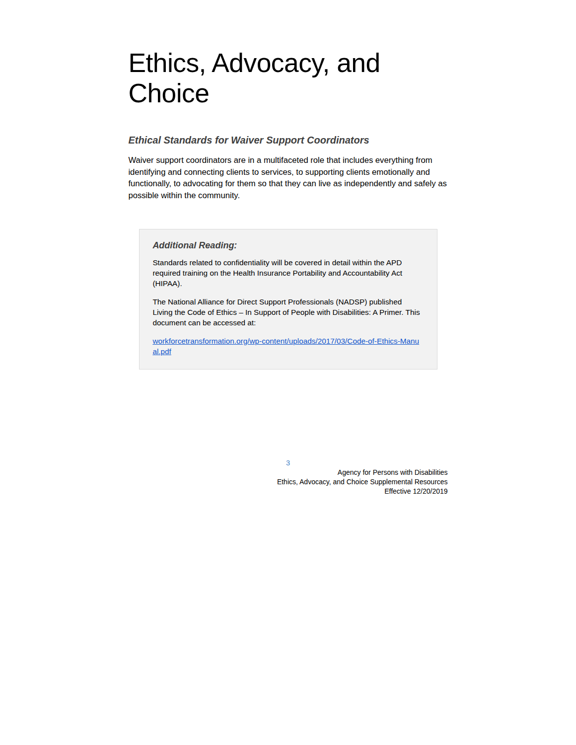Ethics, Advocacy, and Choice
Ethical Standards for Waiver Support Coordinators
Waiver support coordinators are in a multifaceted role that includes everything from identifying and connecting clients to services, to supporting clients emotionally and functionally, to advocating for them so that they can live as independently and safely as possible within the community.
Additional Reading:
Standards related to confidentiality will be covered in detail within the APD required training on the Health Insurance Portability and Accountability Act (HIPAA).
The National Alliance for Direct Support Professionals (NADSP) published Living the Code of Ethics – In Support of People with Disabilities: A Primer. This document can be accessed at:
workforcetransformation.org/wp-content/uploads/2017/03/Code-of-Ethics-Manual.pdf
3
Agency for Persons with Disabilities
Ethics, Advocacy, and Choice Supplemental Resources
Effective 12/20/2019